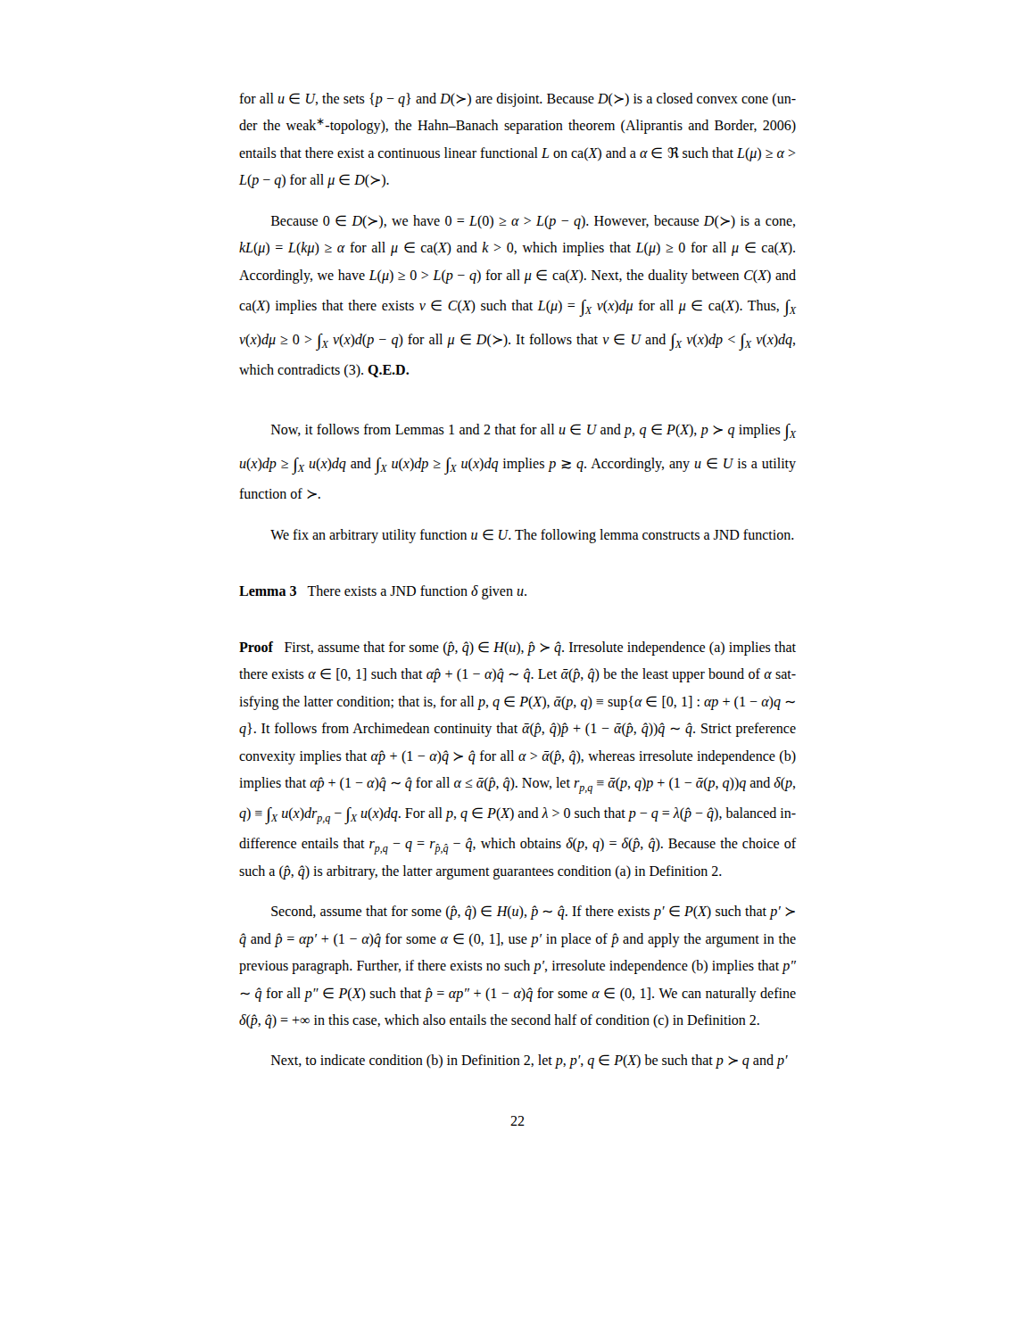for all u ∈ U, the sets {p − q} and D(≻) are disjoint. Because D(≻) is a closed convex cone (under the weak∗-topology), the Hahn–Banach separation theorem (Aliprantis and Border, 2006) entails that there exist a continuous linear functional L on ca(X) and a α ∈ ℜ such that L(μ) ≥ α > L(p − q) for all μ ∈ D(≻).
Because 0 ∈ D(≻), we have 0 = L(0) ≥ α > L(p − q). However, because D(≻) is a cone, kL(μ) = L(kμ) ≥ α for all μ ∈ ca(X) and k > 0, which implies that L(μ) ≥ 0 for all μ ∈ ca(X). Accordingly, we have L(μ) ≥ 0 > L(p − q) for all μ ∈ ca(X). Next, the duality between C(X) and ca(X) implies that there exists v ∈ C(X) such that L(μ) = ∫X v(x)dμ for all μ ∈ ca(X). Thus, ∫X v(x)dμ ≥ 0 > ∫X v(x)d(p − q) for all μ ∈ D(≻). It follows that v ∈ U and ∫X v(x)dp < ∫X v(x)dq, which contradicts (3). Q.E.D.
Now, it follows from Lemmas 1 and 2 that for all u ∈ U and p, q ∈ P(X), p ≻ q implies ∫X u(x)dp ≥ ∫X u(x)dq and ∫X u(x)dp ≥ ∫X u(x)dq implies p ≳ q. Accordingly, any u ∈ U is a utility function of ≻.
We fix an arbitrary utility function u ∈ U. The following lemma constructs a JND function.
Lemma 3 There exists a JND function δ given u.
Proof First, assume that for some (p̂, q̂) ∈ H(u), p̂ ≻ q̂. Irresolute independence (a) implies that there exists α ∈ [0, 1] such that αp̂ + (1 − α)q̂ ∼ q̂. Let ᾱ(p̂, q̂) be the least upper bound of α satisfying the latter condition; that is, for all p, q ∈ P(X), ᾱ(p, q) ≡ sup{α ∈ [0, 1] : αp + (1 − α)q ∼ q}. It follows from Archimedean continuity that ᾱ(p̂, q̂)p̂ + (1 − ᾱ(p̂, q̂))q̂ ∼ q̂. Strict preference convexity implies that αp̂ + (1 − α)q̂ ≻ q̂ for all α > ᾱ(p̂, q̂), whereas irresolute independence (b) implies that αp̂ + (1 − α)q̂ ∼ q̂ for all α ≤ ᾱ(p̂, q̂). Now, let rp,q ≡ ᾱ(p, q)p + (1 − ᾱ(p, q))q and δ(p, q) ≡ ∫X u(x)drp,q − ∫X u(x)dq. For all p, q ∈ P(X) and λ > 0 such that p − q = λ(p̂ − q̂), balanced indifference entails that rp,q − q = rp̂,q̂ − q̂, which obtains δ(p, q) = δ(p̂, q̂). Because the choice of such a (p̂, q̂) is arbitrary, the latter argument guarantees condition (a) in Definition 2.
Second, assume that for some (p̂, q̂) ∈ H(u), p̂ ∼ q̂. If there exists p′ ∈ P(X) such that p′ ≻ q̂ and p̂ = αp′ + (1 − α)q̂ for some α ∈ (0, 1], use p′ in place of p̂ and apply the argument in the previous paragraph. Further, if there exists no such p′, irresolute independence (b) implies that p″ ∼ q̂ for all p″ ∈ P(X) such that p̂ = αp″ + (1 − α)q̂ for some α ∈ (0, 1]. We can naturally define δ(p̂, q̂) = +∞ in this case, which also entails the second half of condition (c) in Definition 2.
Next, to indicate condition (b) in Definition 2, let p, p′, q ∈ P(X) be such that p ≻ q and p′
22